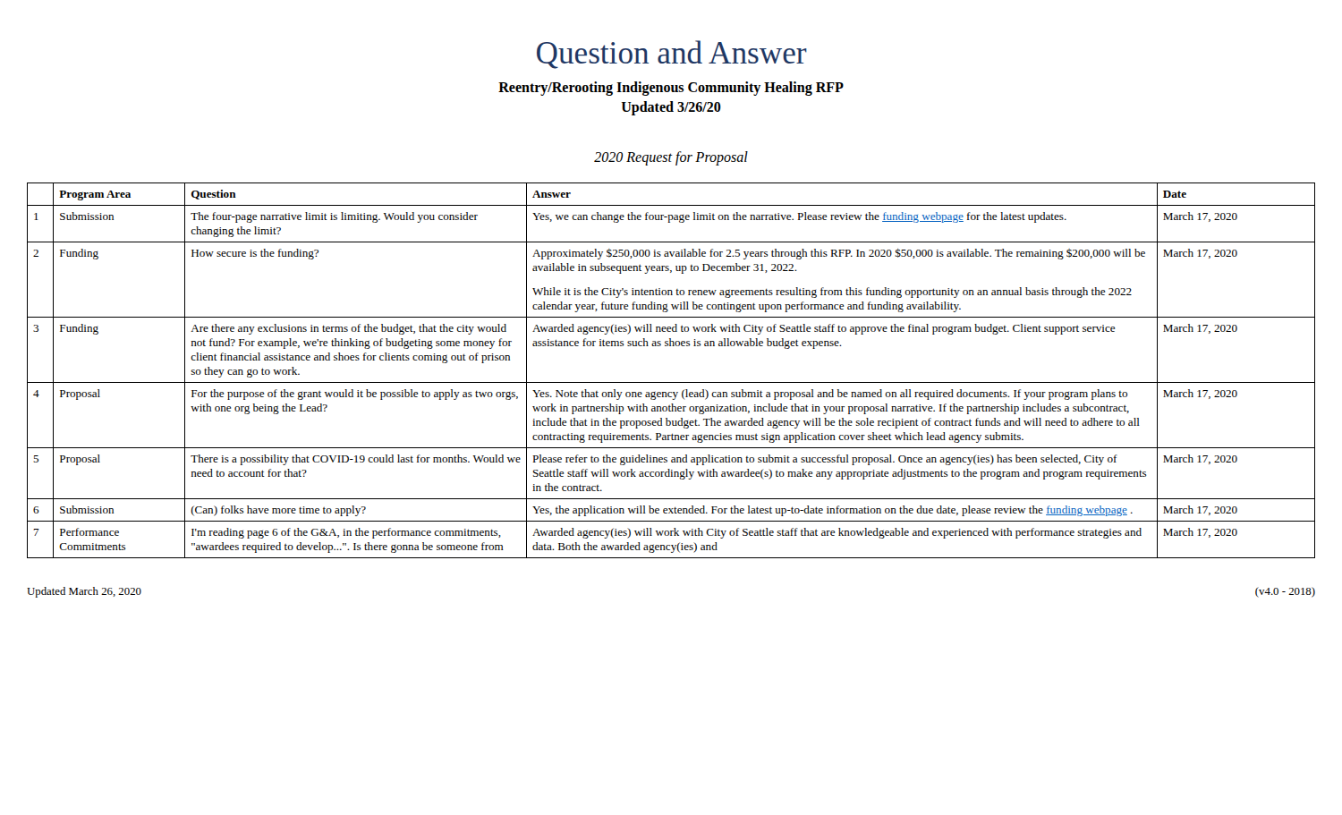Question and Answer
Reentry/Rerooting Indigenous Community Healing RFP
Updated 3/26/20
2020 Request for Proposal
| | Program Area | Question | Answer | Date |
| --- | --- | --- | --- | --- |
| 1 | Submission | The four-page narrative limit is limiting. Would you consider changing the limit? | Yes, we can change the four-page limit on the narrative. Please review the funding webpage for the latest updates. | March 17, 2020 |
| 2 | Funding | How secure is the funding? | Approximately $250,000 is available for 2.5 years through this RFP. In 2020 $50,000 is available. The remaining $200,000 will be available in subsequent years, up to December 31, 2022. While it is the City's intention to renew agreements resulting from this funding opportunity on an annual basis through the 2022 calendar year, future funding will be contingent upon performance and funding availability. | March 17, 2020 |
| 3 | Funding | Are there any exclusions in terms of the budget, that the city would not fund? For example, we're thinking of budgeting some money for client financial assistance and shoes for clients coming out of prison so they can go to work. | Awarded agency(ies) will need to work with City of Seattle staff to approve the final program budget. Client support service assistance for items such as shoes is an allowable budget expense. | March 17, 2020 |
| 4 | Proposal | For the purpose of the grant would it be possible to apply as two orgs, with one org being the Lead? | Yes. Note that only one agency (lead) can submit a proposal and be named on all required documents. If your program plans to work in partnership with another organization, include that in your proposal narrative. If the partnership includes a subcontract, include that in the proposed budget. The awarded agency will be the sole recipient of contract funds and will need to adhere to all contracting requirements. Partner agencies must sign application cover sheet which lead agency submits. | March 17, 2020 |
| 5 | Proposal | There is a possibility that COVID-19 could last for months. Would we need to account for that? | Please refer to the guidelines and application to submit a successful proposal. Once an agency(ies) has been selected, City of Seattle staff will work accordingly with awardee(s) to make any appropriate adjustments to the program and program requirements in the contract. | March 17, 2020 |
| 6 | Submission | (Can) folks have more time to apply? | Yes, the application will be extended. For the latest up-to-date information on the due date, please review the funding webpage . | March 17, 2020 |
| 7 | Performance Commitments | I'm reading page 6 of the G&A, in the performance commitments, "awardees required to develop...". Is there gonna be someone from | Awarded agency(ies) will work with City of Seattle staff that are knowledgeable and experienced with performance strategies and data. Both the awarded agency(ies) and | March 17, 2020 |
Updated March 26, 2020 (v4.0 - 2018)